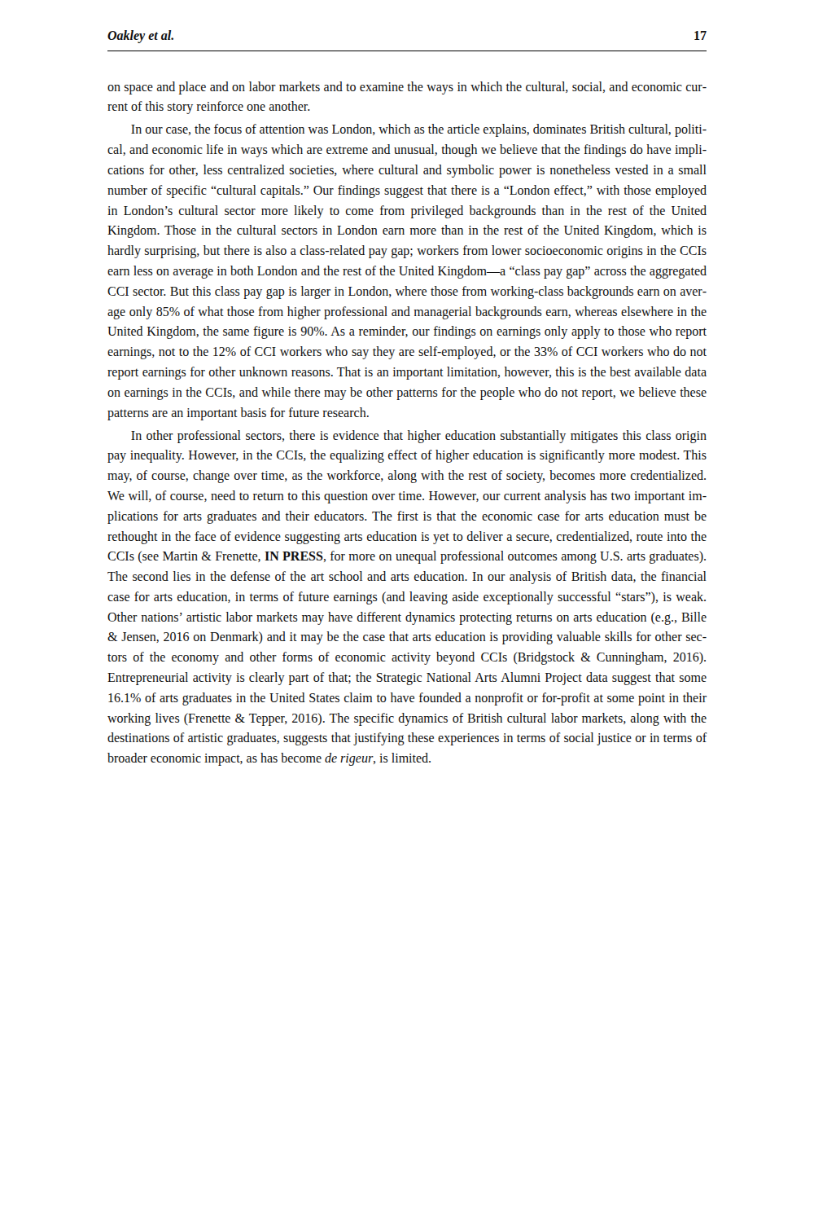Oakley et al. 17
on space and place and on labor markets and to examine the ways in which the cultural, social, and economic current of this story reinforce one another.
In our case, the focus of attention was London, which as the article explains, dominates British cultural, political, and economic life in ways which are extreme and unusual, though we believe that the findings do have implications for other, less centralized societies, where cultural and symbolic power is nonetheless vested in a small number of specific “cultural capitals.” Our findings suggest that there is a “London effect,” with those employed in London’s cultural sector more likely to come from privileged backgrounds than in the rest of the United Kingdom. Those in the cultural sectors in London earn more than in the rest of the United Kingdom, which is hardly surprising, but there is also a class-related pay gap; workers from lower socioeconomic origins in the CCIs earn less on average in both London and the rest of the United Kingdom—a “class pay gap” across the aggregated CCI sector. But this class pay gap is larger in London, where those from working-class backgrounds earn on average only 85% of what those from higher professional and managerial backgrounds earn, whereas elsewhere in the United Kingdom, the same figure is 90%. As a reminder, our findings on earnings only apply to those who report earnings, not to the 12% of CCI workers who say they are self-employed, or the 33% of CCI workers who do not report earnings for other unknown reasons. That is an important limitation, however, this is the best available data on earnings in the CCIs, and while there may be other patterns for the people who do not report, we believe these patterns are an important basis for future research.
In other professional sectors, there is evidence that higher education substantially mitigates this class origin pay inequality. However, in the CCIs, the equalizing effect of higher education is significantly more modest. This may, of course, change over time, as the workforce, along with the rest of society, becomes more credentialized. We will, of course, need to return to this question over time. However, our current analysis has two important implications for arts graduates and their educators. The first is that the economic case for arts education must be rethought in the face of evidence suggesting arts education is yet to deliver a secure, credentialized, route into the CCIs (see Martin & Frenette, IN PRESS, for more on unequal professional outcomes among U.S. arts graduates). The second lies in the defense of the art school and arts education. In our analysis of British data, the financial case for arts education, in terms of future earnings (and leaving aside exceptionally successful “stars”), is weak. Other nations’ artistic labor markets may have different dynamics protecting returns on arts education (e.g., Bille & Jensen, 2016 on Denmark) and it may be the case that arts education is providing valuable skills for other sectors of the economy and other forms of economic activity beyond CCIs (Bridgstock & Cunningham, 2016). Entrepreneurial activity is clearly part of that; the Strategic National Arts Alumni Project data suggest that some 16.1% of arts graduates in the United States claim to have founded a nonprofit or for-profit at some point in their working lives (Frenette & Tepper, 2016). The specific dynamics of British cultural labor markets, along with the destinations of artistic graduates, suggests that justifying these experiences in terms of social justice or in terms of broader economic impact, as has become de rigeur, is limited.